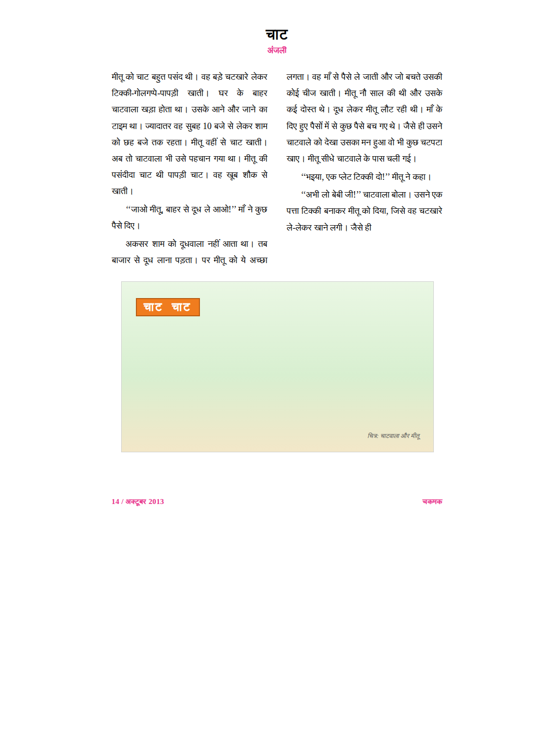चाट
अंजली
मीतू को चाट बहुत पसंद थी। वह बड़े चटखारे लेकर टिक्की-गोलगप्पे-पापड़ी खाती। घर के बाहर चाटवाला खड़ा होता था। उसके आने और जाने का टाइम था। ज्यादातर वह सुबह 10 बजे से लेकर शाम को छह बजे तक रहता। मीतू वहीं से चाट खाती। अब तो चाटवाला भी उसे पहचान गया था। मीतू की पसंदीदा चाट थी पापड़ी चाट। वह खूब शौक से खाती।
‘‘जाओ मीतू, बाहर से दूध ले आओ!’’ माँ ने कुछ पैसे दिए।
अकसर शाम को दूधवाला नहीं आता था। तब बाजार से दूध लाना पड़ता। पर मीतू को ये अच्छा लगता। वह माँ से पैसे ले जाती और जो बचते उसकी कोई चीज खाती। मीतू नौ साल की थी और उसके कई दोस्त थे। दूध लेकर मीतू लौट रही थी। माँ के दिए हुए पैसों में से कुछ पैसे बच गए थे। जैसे ही उसने चाटवाले को देखा उसका मन हुआ वो भी कुछ चटपटा खाए। मीतू सीधे चाटवाले के पास चली गई।
‘‘भइया, एक प्लेट टिक्की दो!’’ मीतू ने कहा।
‘‘अभी लो बेबी जी!’’ चाटवाला बोला। उसने एक पत्ता टिक्की बनाकर मीतू को दिया, जिसे वह चटखारे ले-लेकर खाने लगी। जैसे ही
चाट चाट
चित्र: चाटवाला और मीतू
14 / अक्टूबर 2013
चकमक